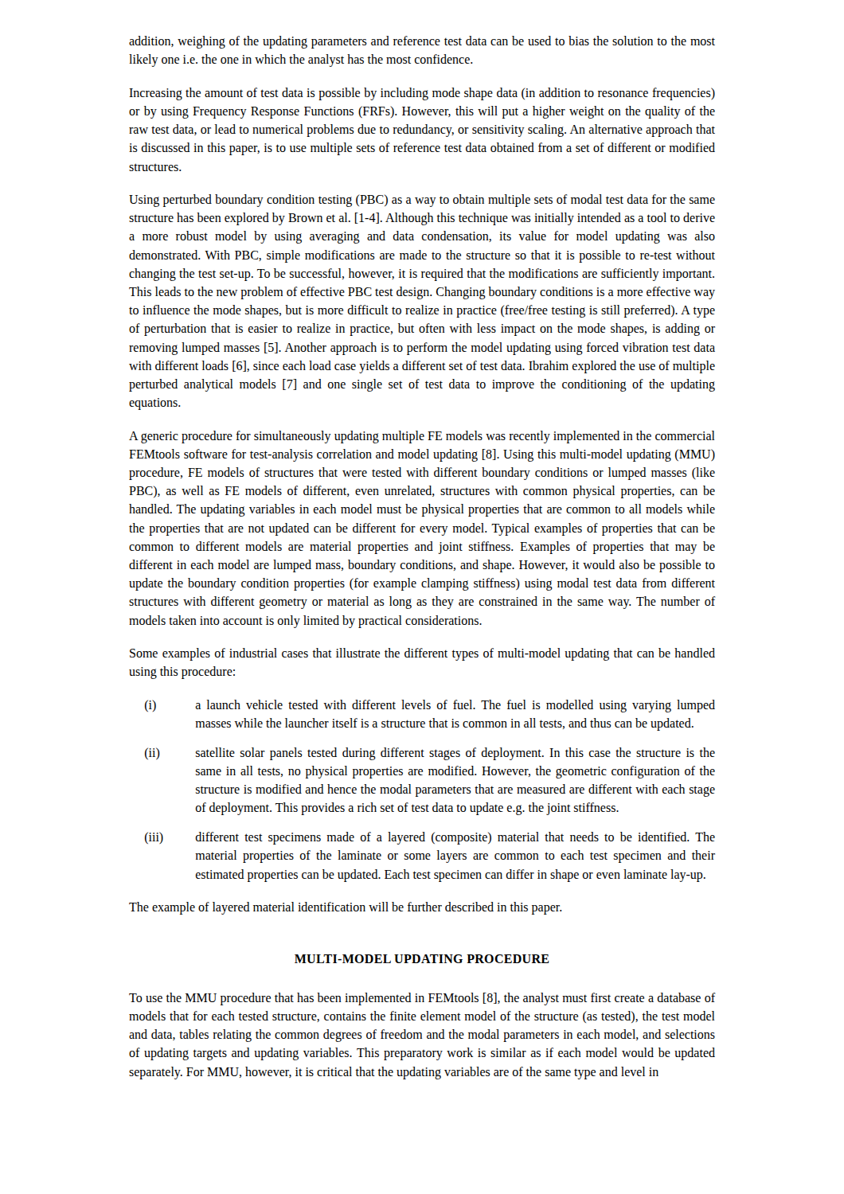addition, weighing of the updating parameters and reference test data can be used to bias the solution to the most likely one i.e. the one in which the analyst has the most confidence.
Increasing the amount of test data is possible by including mode shape data (in addition to resonance frequencies) or by using Frequency Response Functions (FRFs). However, this will put a higher weight on the quality of the raw test data, or lead to numerical problems due to redundancy, or sensitivity scaling. An alternative approach that is discussed in this paper, is to use multiple sets of reference test data obtained from a set of different or modified structures.
Using perturbed boundary condition testing (PBC) as a way to obtain multiple sets of modal test data for the same structure has been explored by Brown et al. [1-4]. Although this technique was initially intended as a tool to derive a more robust model by using averaging and data condensation, its value for model updating was also demonstrated. With PBC, simple modifications are made to the structure so that it is possible to re-test without changing the test set-up. To be successful, however, it is required that the modifications are sufficiently important. This leads to the new problem of effective PBC test design. Changing boundary conditions is a more effective way to influence the mode shapes, but is more difficult to realize in practice (free/free testing is still preferred). A type of perturbation that is easier to realize in practice, but often with less impact on the mode shapes, is adding or removing lumped masses [5]. Another approach is to perform the model updating using forced vibration test data with different loads [6], since each load case yields a different set of test data. Ibrahim explored the use of multiple perturbed analytical models [7] and one single set of test data to improve the conditioning of the updating equations.
A generic procedure for simultaneously updating multiple FE models was recently implemented in the commercial FEMtools software for test-analysis correlation and model updating [8]. Using this multi-model updating (MMU) procedure, FE models of structures that were tested with different boundary conditions or lumped masses (like PBC), as well as FE models of different, even unrelated, structures with common physical properties, can be handled. The updating variables in each model must be physical properties that are common to all models while the properties that are not updated can be different for every model. Typical examples of properties that can be common to different models are material properties and joint stiffness. Examples of properties that may be different in each model are lumped mass, boundary conditions, and shape. However, it would also be possible to update the boundary condition properties (for example clamping stiffness) using modal test data from different structures with different geometry or material as long as they are constrained in the same way. The number of models taken into account is only limited by practical considerations.
Some examples of industrial cases that illustrate the different types of multi-model updating that can be handled using this procedure:
a launch vehicle tested with different levels of fuel. The fuel is modelled using varying lumped masses while the launcher itself is a structure that is common in all tests, and thus can be updated.
satellite solar panels tested during different stages of deployment. In this case the structure is the same in all tests, no physical properties are modified. However, the geometric configuration of the structure is modified and hence the modal parameters that are measured are different with each stage of deployment. This provides a rich set of test data to update e.g. the joint stiffness.
different test specimens made of a layered (composite) material that needs to be identified. The material properties of the laminate or some layers are common to each test specimen and their estimated properties can be updated. Each test specimen can differ in shape or even laminate lay-up.
The example of layered material identification will be further described in this paper.
Multi-Model Updating Procedure
To use the MMU procedure that has been implemented in FEMtools [8], the analyst must first create a database of models that for each tested structure, contains the finite element model of the structure (as tested), the test model and data, tables relating the common degrees of freedom and the modal parameters in each model, and selections of updating targets and updating variables. This preparatory work is similar as if each model would be updated separately. For MMU, however, it is critical that the updating variables are of the same type and level in